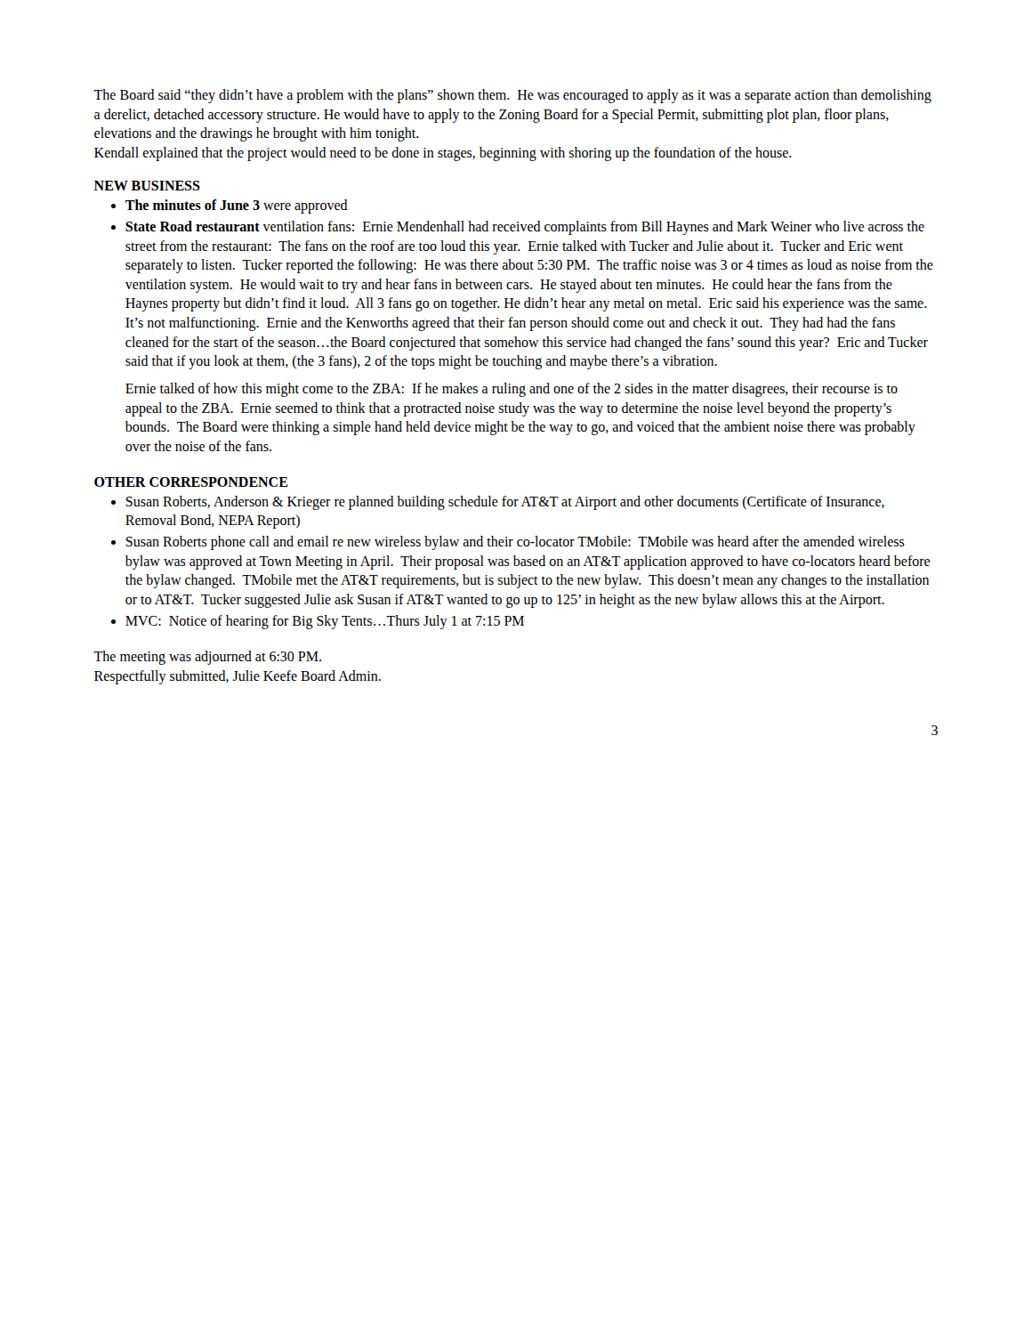The Board said “they didn’t have a problem with the plans” shown them. He was encouraged to apply as it was a separate action than demolishing a derelict, detached accessory structure. He would have to apply to the Zoning Board for a Special Permit, submitting plot plan, floor plans, elevations and the drawings he brought with him tonight.
Kendall explained that the project would need to be done in stages, beginning with shoring up the foundation of the house.
New Business
The minutes of June 3 were approved
State Road restaurant ventilation fans: Ernie Mendenhall had received complaints from Bill Haynes and Mark Weiner who live across the street from the restaurant: The fans on the roof are too loud this year. Ernie talked with Tucker and Julie about it. Tucker and Eric went separately to listen. Tucker reported the following: He was there about 5:30 PM. The traffic noise was 3 or 4 times as loud as noise from the ventilation system. He would wait to try and hear fans in between cars. He stayed about ten minutes. He could hear the fans from the Haynes property but didn’t find it loud. All 3 fans go on together. He didn’t hear any metal on metal. Eric said his experience was the same. It’s not malfunctioning. Ernie and the Kenworths agreed that their fan person should come out and check it out. They had had the fans cleaned for the start of the season…the Board conjectured that somehow this service had changed the fans’ sound this year? Eric and Tucker said that if you look at them, (the 3 fans), 2 of the tops might be touching and maybe there’s a vibration.
Ernie talked of how this might come to the ZBA: If he makes a ruling and one of the 2 sides in the matter disagrees, their recourse is to appeal to the ZBA. Ernie seemed to think that a protracted noise study was the way to determine the noise level beyond the property’s bounds. The Board were thinking a simple hand held device might be the way to go, and voiced that the ambient noise there was probably over the noise of the fans.
Other Correspondence
Susan Roberts, Anderson & Krieger re planned building schedule for AT&T at Airport and other documents (Certificate of Insurance, Removal Bond, NEPA Report)
Susan Roberts phone call and email re new wireless bylaw and their co-locator TMobile: TMobile was heard after the amended wireless bylaw was approved at Town Meeting in April. Their proposal was based on an AT&T application approved to have co-locators heard before the bylaw changed. TMobile met the AT&T requirements, but is subject to the new bylaw. This doesn’t mean any changes to the installation or to AT&T. Tucker suggested Julie ask Susan if AT&T wanted to go up to 125’ in height as the new bylaw allows this at the Airport.
MVC: Notice of hearing for Big Sky Tents…Thurs July 1 at 7:15 PM
The meeting was adjourned at 6:30 PM.
Respectfully submitted, Julie Keefe Board Admin.
3